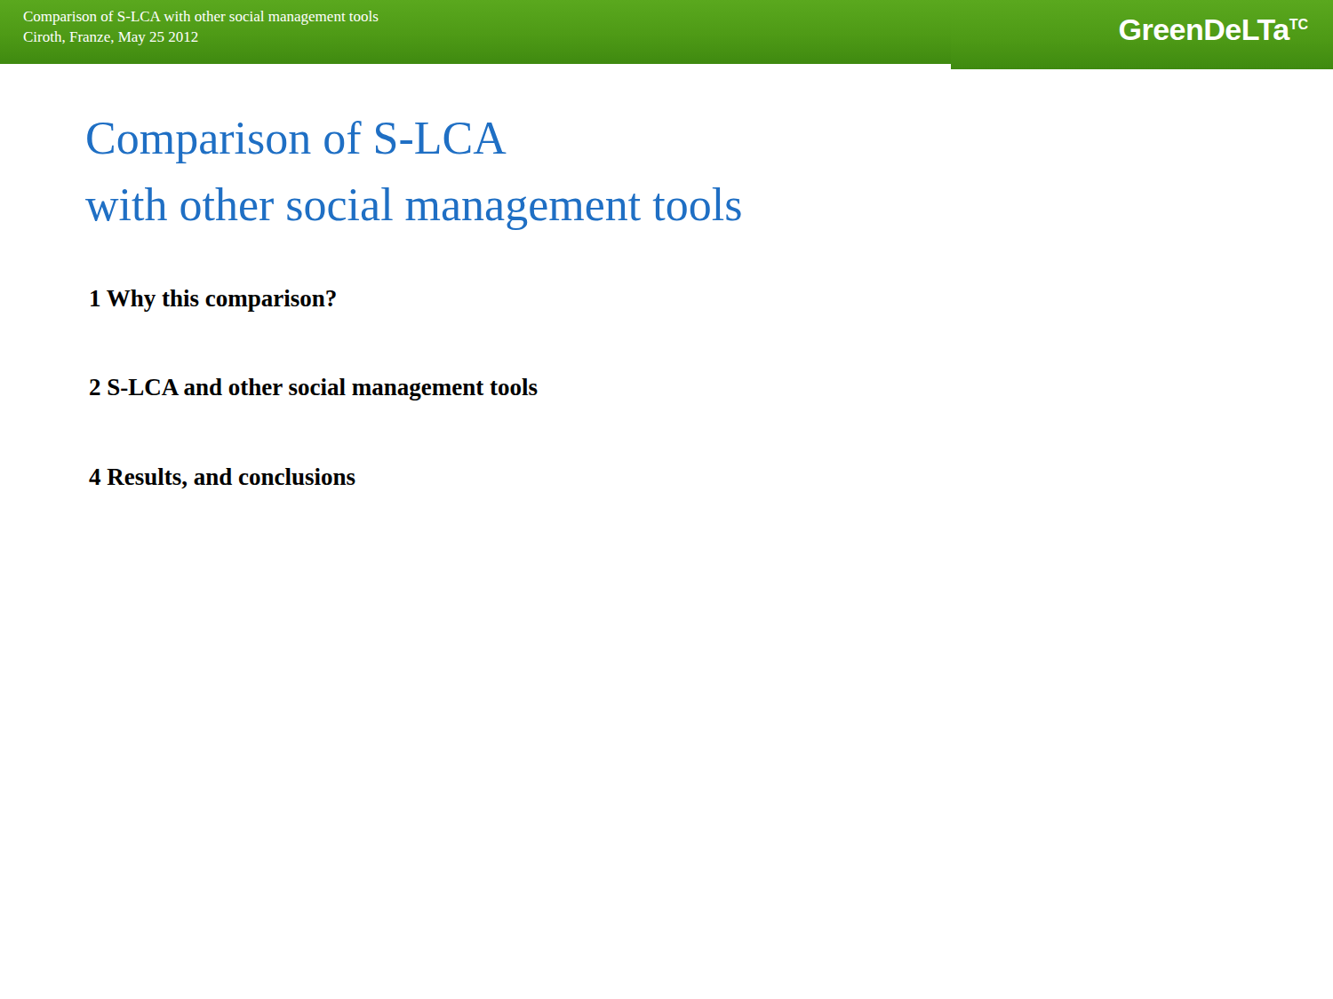Comparison of S-LCA with other social management tools
Ciroth, Franze, May 25 2012
GreenDeLTaTC
Comparison of S-LCA
with other social management tools
1 Why this comparison?
2 S-LCA and other social management tools
4 Results, and conclusions